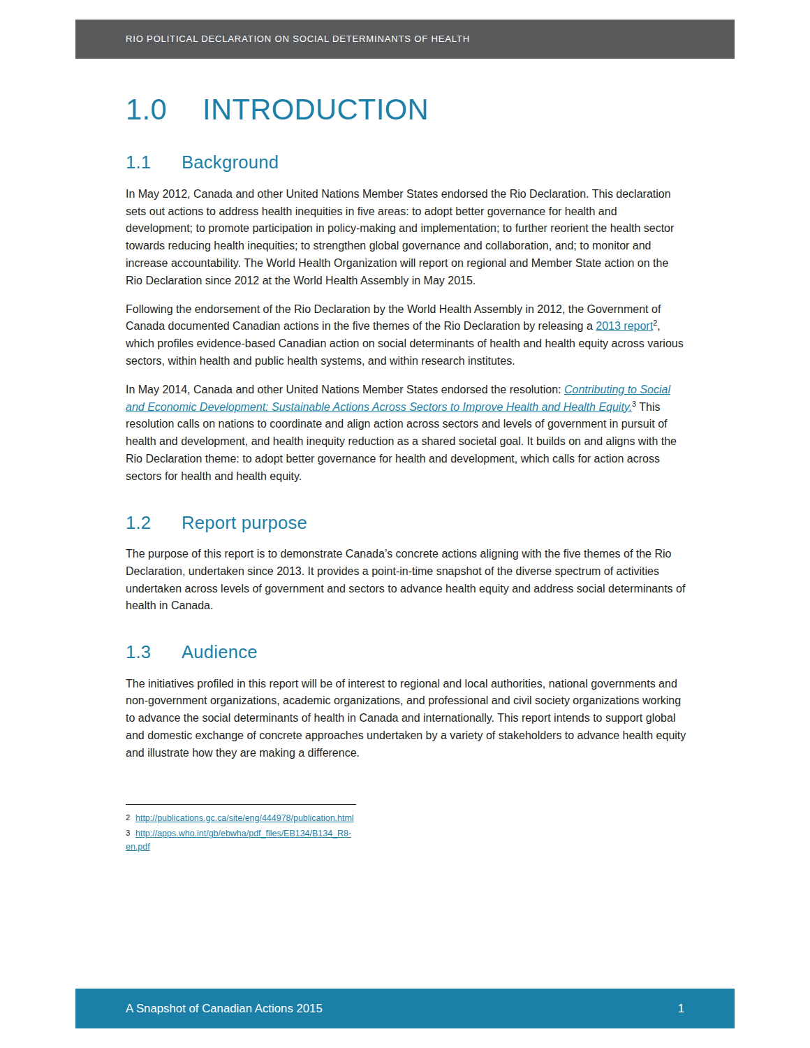Rio Political Declaration on Social Determinants of Health
1.0 INTRODUCTION
1.1 Background
In May 2012, Canada and other United Nations Member States endorsed the Rio Declaration. This declaration sets out actions to address health inequities in five areas: to adopt better governance for health and development; to promote participation in policy-making and implementation; to further reorient the health sector towards reducing health inequities; to strengthen global governance and collaboration, and; to monitor and increase accountability. The World Health Organization will report on regional and Member State action on the Rio Declaration since 2012 at the World Health Assembly in May 2015.
Following the endorsement of the Rio Declaration by the World Health Assembly in 2012, the Government of Canada documented Canadian actions in the five themes of the Rio Declaration by releasing a 2013 report2, which profiles evidence-based Canadian action on social determinants of health and health equity across various sectors, within health and public health systems, and within research institutes.
In May 2014, Canada and other United Nations Member States endorsed the resolution: Contributing to Social and Economic Development: Sustainable Actions Across Sectors to Improve Health and Health Equity.3 This resolution calls on nations to coordinate and align action across sectors and levels of government in pursuit of health and development, and health inequity reduction as a shared societal goal. It builds on and aligns with the Rio Declaration theme: to adopt better governance for health and development, which calls for action across sectors for health and health equity.
1.2 Report purpose
The purpose of this report is to demonstrate Canada’s concrete actions aligning with the five themes of the Rio Declaration, undertaken since 2013. It provides a point-in-time snapshot of the diverse spectrum of activities undertaken across levels of government and sectors to advance health equity and address social determinants of health in Canada.
1.3 Audience
The initiatives profiled in this report will be of interest to regional and local authorities, national governments and non-government organizations, academic organizations, and professional and civil society organizations working to advance the social determinants of health in Canada and internationally. This report intends to support global and domestic exchange of concrete approaches undertaken by a variety of stakeholders to advance health equity and illustrate how they are making a difference.
2 http://publications.gc.ca/site/eng/444978/publication.html
3 http://apps.who.int/gb/ebwha/pdf_files/EB134/B134_R8-en.pdf
A Snapshot of Canadian Actions 2015
1